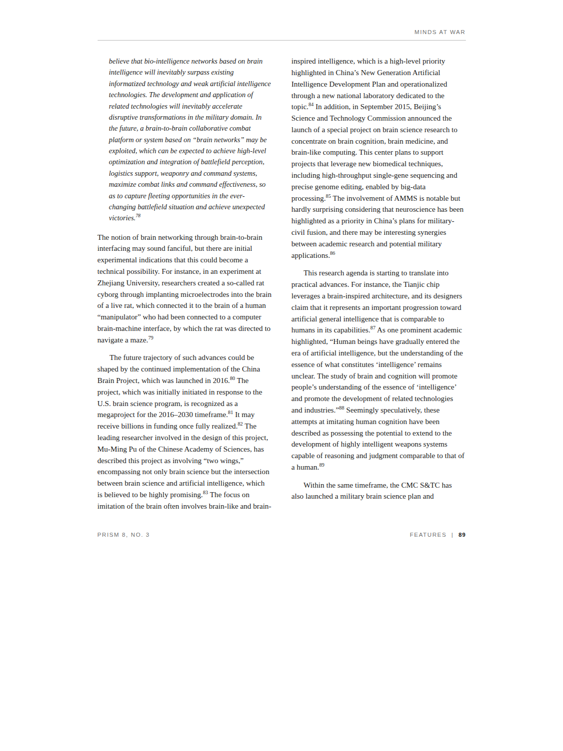Minds at War
believe that bio-intelligence networks based on brain intelligence will inevitably surpass existing informatized technology and weak artificial intelligence technologies. The development and application of related technologies will inevitably accelerate disruptive transformations in the military domain. In the future, a brain-to-brain collaborative combat platform or system based on “brain networks” may be exploited, which can be expected to achieve high-level optimization and integration of battlefield perception, logistics support, weaponry and command systems, maximize combat links and command effectiveness, so as to capture fleeting opportunities in the ever-changing battlefield situation and achieve unexpected victories.78
The notion of brain networking through brain-to-brain interfacing may sound fanciful, but there are initial experimental indications that this could become a technical possibility. For instance, in an experiment at Zhejiang University, researchers created a so-called rat cyborg through implanting microelectrodes into the brain of a live rat, which connected it to the brain of a human “manipulator” who had been connected to a computer brain-machine interface, by which the rat was directed to navigate a maze.79
The future trajectory of such advances could be shaped by the continued implementation of the China Brain Project, which was launched in 2016.80 The project, which was initially initiated in response to the U.S. brain science program, is recognized as a megaproject for the 2016–2030 timeframe.81 It may receive billions in funding once fully realized.82 The leading researcher involved in the design of this project, Mu-Ming Pu of the Chinese Academy of Sciences, has described this project as involving “two wings,” encompassing not only brain science but the intersection between brain science and artificial intelligence, which is believed to be highly promising.83 The focus on imitation of the brain often involves brain-like and brain-inspired intelligence, which is a high-level priority highlighted in China’s New Generation Artificial Intelligence Development Plan and operationalized through a new national laboratory dedicated to the topic.84 In addition, in September 2015, Beijing’s Science and Technology Commission announced the launch of a special project on brain science research to concentrate on brain cognition, brain medicine, and brain-like computing. This center plans to support projects that leverage new biomedical techniques, including high-throughput single-gene sequencing and precise genome editing, enabled by big-data processing.85 The involvement of AMMS is notable but hardly surprising considering that neuroscience has been highlighted as a priority in China’s plans for military-civil fusion, and there may be interesting synergies between academic research and potential military applications.86
This research agenda is starting to translate into practical advances. For instance, the Tianjic chip leverages a brain-inspired architecture, and its designers claim that it represents an important progression toward artificial general intelligence that is comparable to humans in its capabilities.87 As one prominent academic highlighted, “Human beings have gradually entered the era of artificial intelligence, but the understanding of the essence of what constitutes ‘intelligence’ remains unclear. The study of brain and cognition will promote people’s understanding of the essence of ‘intelligence’ and promote the development of related technologies and industries.”88 Seemingly speculatively, these attempts at imitating human cognition have been described as possessing the potential to extend to the development of highly intelligent weapons systems capable of reasoning and judgment comparable to that of a human.89
Within the same timeframe, the CMC S&TC has also launched a military brain science plan and
PRISM 8, No. 3
Features | 89